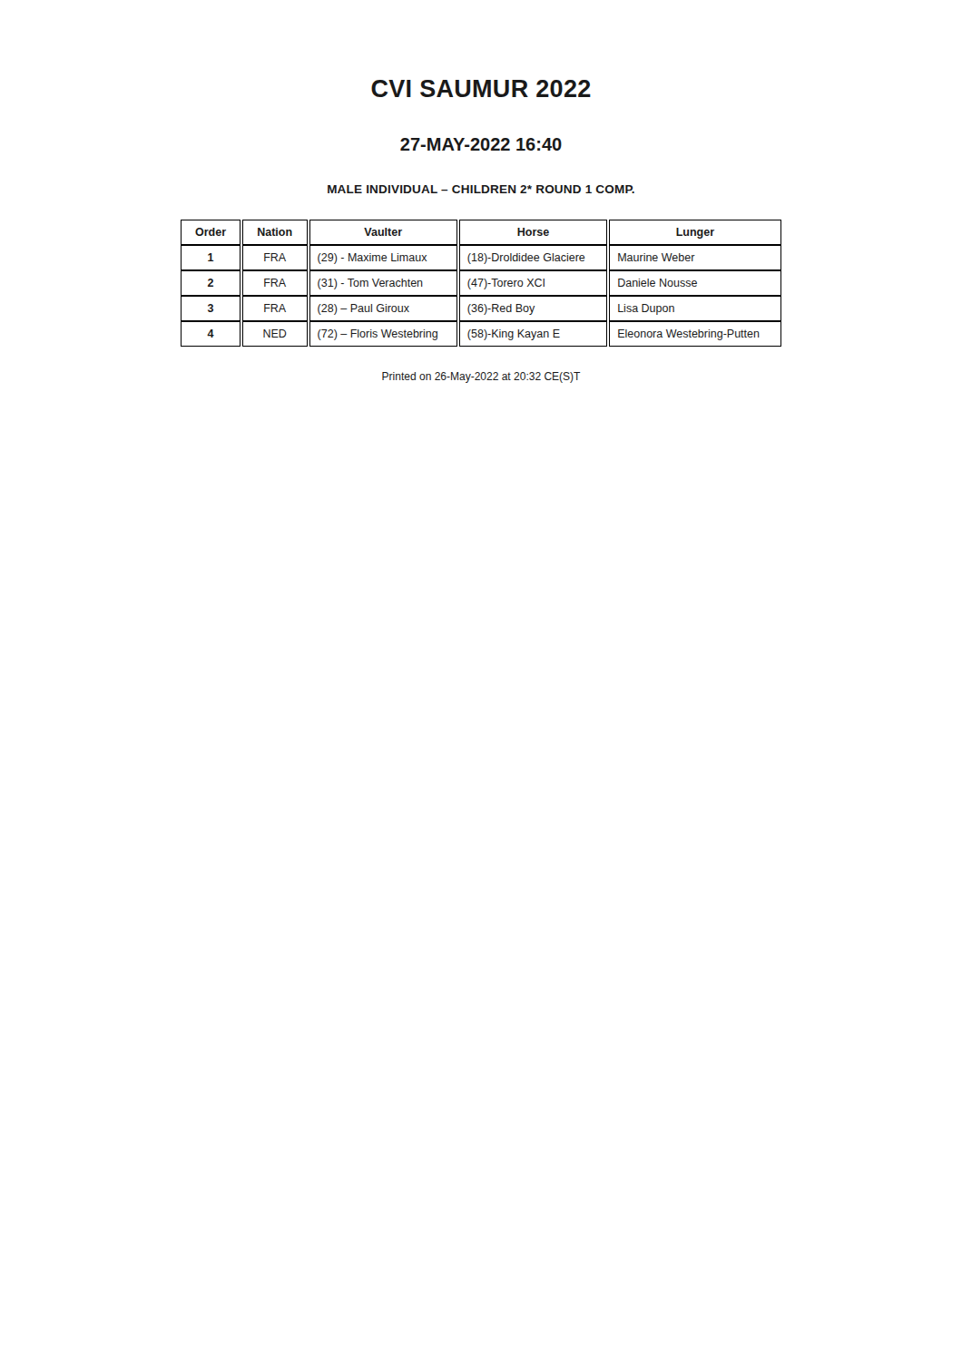CVI SAUMUR 2022
27-MAY-2022 16:40
MALE INDIVIDUAL – CHILDREN 2* ROUND 1 COMP.
| Order | Nation | Vaulter | Horse | Lunger |
| --- | --- | --- | --- | --- |
| 1 | FRA | (29) - Maxime Limaux | (18)-Droldidee Glaciere | Maurine Weber |
| 2 | FRA | (31) - Tom Verachten | (47)-Torero XCI | Daniele Nousse |
| 3 | FRA | (28) – Paul Giroux | (36)-Red Boy | Lisa Dupon |
| 4 | NED | (72) – Floris Westebring | (58)-King Kayan E | Eleonora Westebring-Putten |
Printed on 26-May-2022 at 20:32 CE(S)T